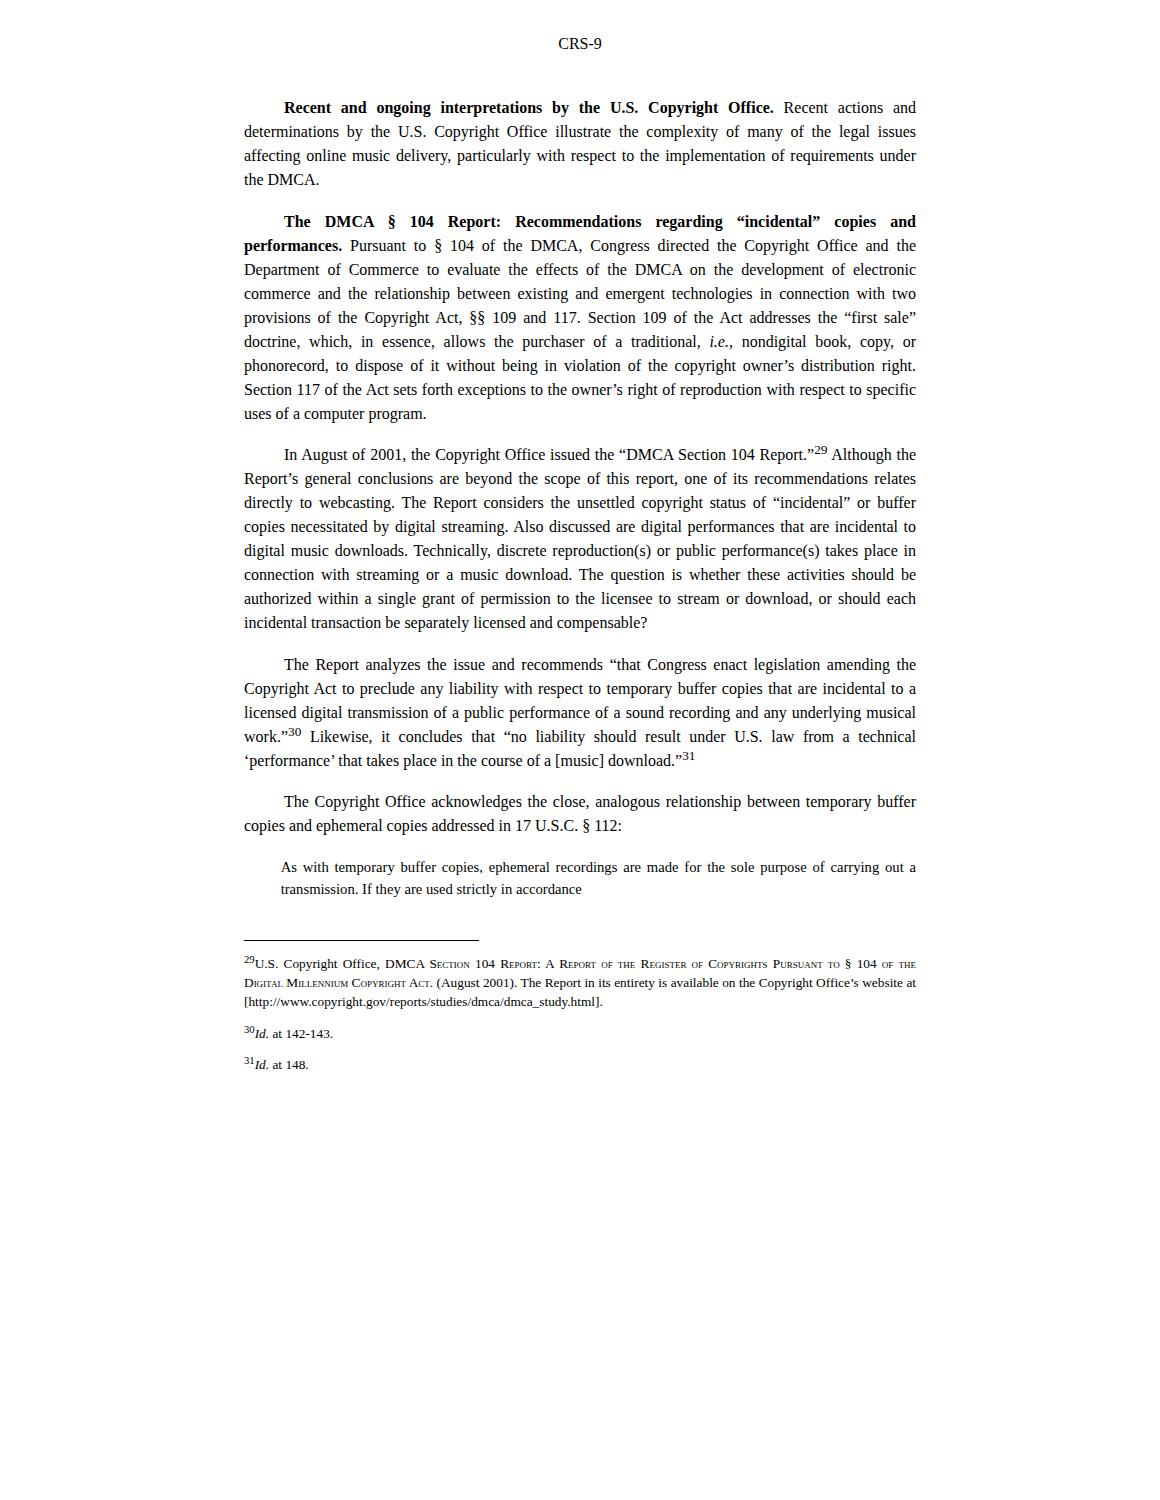CRS-9
Recent and ongoing interpretations by the U.S. Copyright Office. Recent actions and determinations by the U.S. Copyright Office illustrate the complexity of many of the legal issues affecting online music delivery, particularly with respect to the implementation of requirements under the DMCA.
The DMCA § 104 Report: Recommendations regarding “incidental” copies and performances. Pursuant to § 104 of the DMCA, Congress directed the Copyright Office and the Department of Commerce to evaluate the effects of the DMCA on the development of electronic commerce and the relationship between existing and emergent technologies in connection with two provisions of the Copyright Act, §§ 109 and 117. Section 109 of the Act addresses the “first sale” doctrine, which, in essence, allows the purchaser of a traditional, i.e., nondigital book, copy, or phonorecord, to dispose of it without being in violation of the copyright owner’s distribution right. Section 117 of the Act sets forth exceptions to the owner’s right of reproduction with respect to specific uses of a computer program.
In August of 2001, the Copyright Office issued the “DMCA Section 104 Report.”29 Although the Report’s general conclusions are beyond the scope of this report, one of its recommendations relates directly to webcasting. The Report considers the unsettled copyright status of “incidental” or buffer copies necessitated by digital streaming. Also discussed are digital performances that are incidental to digital music downloads. Technically, discrete reproduction(s) or public performance(s) takes place in connection with streaming or a music download. The question is whether these activities should be authorized within a single grant of permission to the licensee to stream or download, or should each incidental transaction be separately licensed and compensable?
The Report analyzes the issue and recommends “that Congress enact legislation amending the Copyright Act to preclude any liability with respect to temporary buffer copies that are incidental to a licensed digital transmission of a public performance of a sound recording and any underlying musical work.”30 Likewise, it concludes that “no liability should result under U.S. law from a technical ‘performance’ that takes place in the course of a [music] download.”31
The Copyright Office acknowledges the close, analogous relationship between temporary buffer copies and ephemeral copies addressed in 17 U.S.C. § 112:
As with temporary buffer copies, ephemeral recordings are made for the sole purpose of carrying out a transmission. If they are used strictly in accordance
29U.S. Copyright Office, DMCA Section 104 Report: A Report of the Register of Copyrights Pursuant to § 104 of the Digital Millennium Copyright Act. (August 2001). The Report in its entirety is available on the Copyright Office’s website at [http://www.copyright.gov/reports/studies/dmca/dmca_study.html].
30Id. at 142-143.
31Id. at 148.